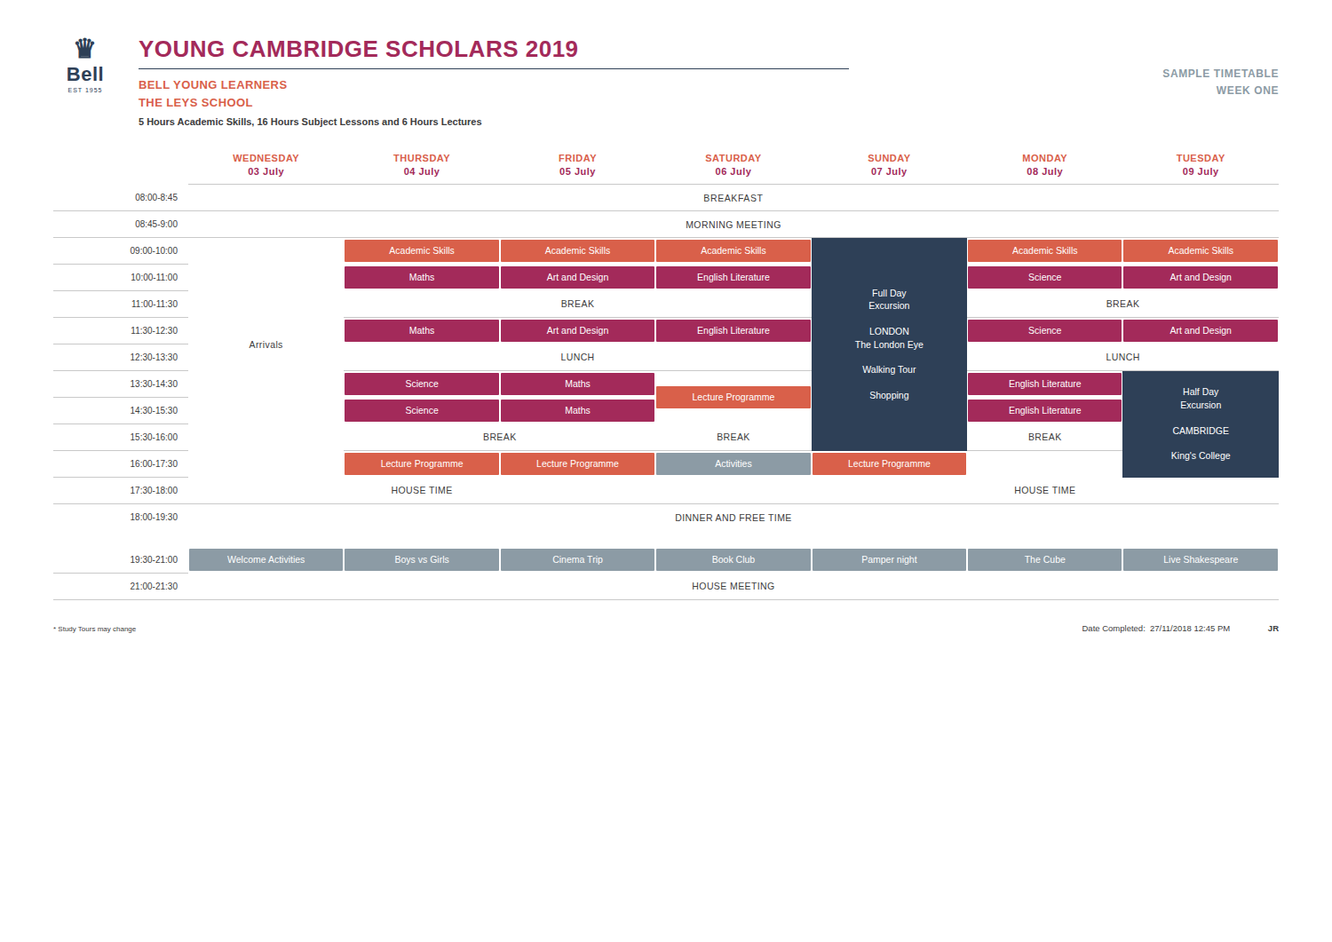♛ Bell EST 1955
YOUNG CAMBRIDGE SCHOLARS 2019
BELL YOUNG LEARNERS
THE LEYS SCHOOL
5 Hours Academic Skills, 16 Hours Subject Lessons and 6 Hours Lectures
SAMPLE TIMETABLE
WEEK ONE
| | WEDNESDAY | THURSDAY | FRIDAY | SATURDAY | SUNDAY | MONDAY | TUESDAY |
| --- | --- | --- | --- | --- | --- | --- | --- |
| | 03 July | 04 July | 05 July | 06 July | 07 July | 08 July | 09 July |
| 08:00-8:45 | BREAKFAST |
| 08:45-9:00 | MORNING MEETING |
| 09:00-10:00 | | Academic Skills | Academic Skills | Academic Skills | Full Day Excursion LONDON The London Eye Walking Tour Shopping | Academic Skills | Academic Skills |
| 10:00-11:00 | | Maths | Art and Design | English Literature | Science | Art and Design |
| 11:00-11:30 | | BREAK | BREAK |
| 11:30-12:30 | Arrivals | Maths | Art and Design | English Literature | Science | Art and Design |
| 12:30-13:30 | LUNCH | LUNCH |
| 13:30-14:30 | | Science | Maths | Lecture Programme | English Literature | Half Day Excursion CAMBRIDGE King's College |
| 14:30-15:30 | | Science | Maths | English Literature |
| 15:30-16:00 | | BREAK | BREAK | BREAK |
| 16:00-17:30 | | Lecture Programme | Lecture Programme | Activities | Lecture Programme |
| 17:30-18:00 | HOUSE TIME | | | HOUSE TIME | |
| 18:00-19:30 | DINNER AND FREE TIME |
| 19:30-21:00 | Welcome Activities | Boys vs Girls | Cinema Trip | Book Club | Pamper night | The Cube | Live Shakespeare |
| 21:00-21:30 | HOUSE MEETING |
* Study Tours may change
Date Completed: 27/11/2018 12:45 PM JR